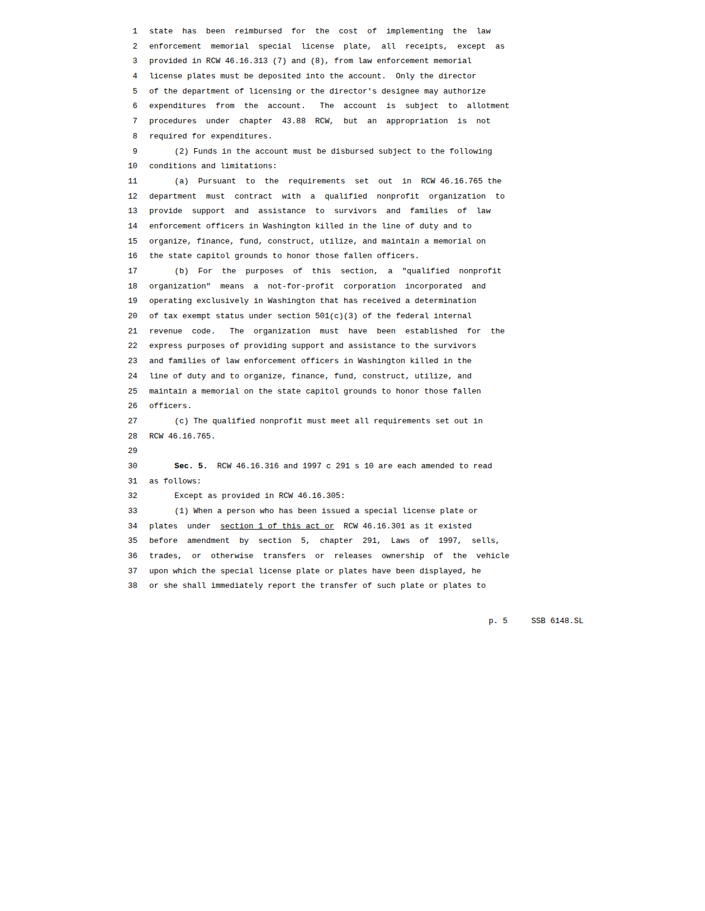state has been reimbursed for the cost of implementing the law
enforcement memorial special license plate, all receipts, except as
provided in RCW 46.16.313 (7) and (8), from law enforcement memorial
license plates must be deposited into the account. Only the director
of the department of licensing or the director's designee may authorize
expenditures from the account. The account is subject to allotment
procedures under chapter 43.88 RCW, but an appropriation is not
required for expenditures.
(2) Funds in the account must be disbursed subject to the following
conditions and limitations:
(a) Pursuant to the requirements set out in RCW 46.16.765 the
department must contract with a qualified nonprofit organization to
provide support and assistance to survivors and families of law
enforcement officers in Washington killed in the line of duty and to
organize, finance, fund, construct, utilize, and maintain a memorial on
the state capitol grounds to honor those fallen officers.
(b) For the purposes of this section, a "qualified nonprofit
organization" means a not-for-profit corporation incorporated and
operating exclusively in Washington that has received a determination
of tax exempt status under section 501(c)(3) of the federal internal
revenue code. The organization must have been established for the
express purposes of providing support and assistance to the survivors
and families of law enforcement officers in Washington killed in the
line of duty and to organize, finance, fund, construct, utilize, and
maintain a memorial on the state capitol grounds to honor those fallen
officers.
(c) The qualified nonprofit must meet all requirements set out in
RCW 46.16.765.
Sec. 5. RCW 46.16.316 and 1997 c 291 s 10 are each amended to read
as follows:
Except as provided in RCW 46.16.305:
(1) When a person who has been issued a special license plate or
plates under section 1 of this act or RCW 46.16.301 as it existed
before amendment by section 5, chapter 291, Laws of 1997, sells,
trades, or otherwise transfers or releases ownership of the vehicle
upon which the special license plate or plates have been displayed, he
or she shall immediately report the transfer of such plate or plates to
p. 5 SSB 6148.SL